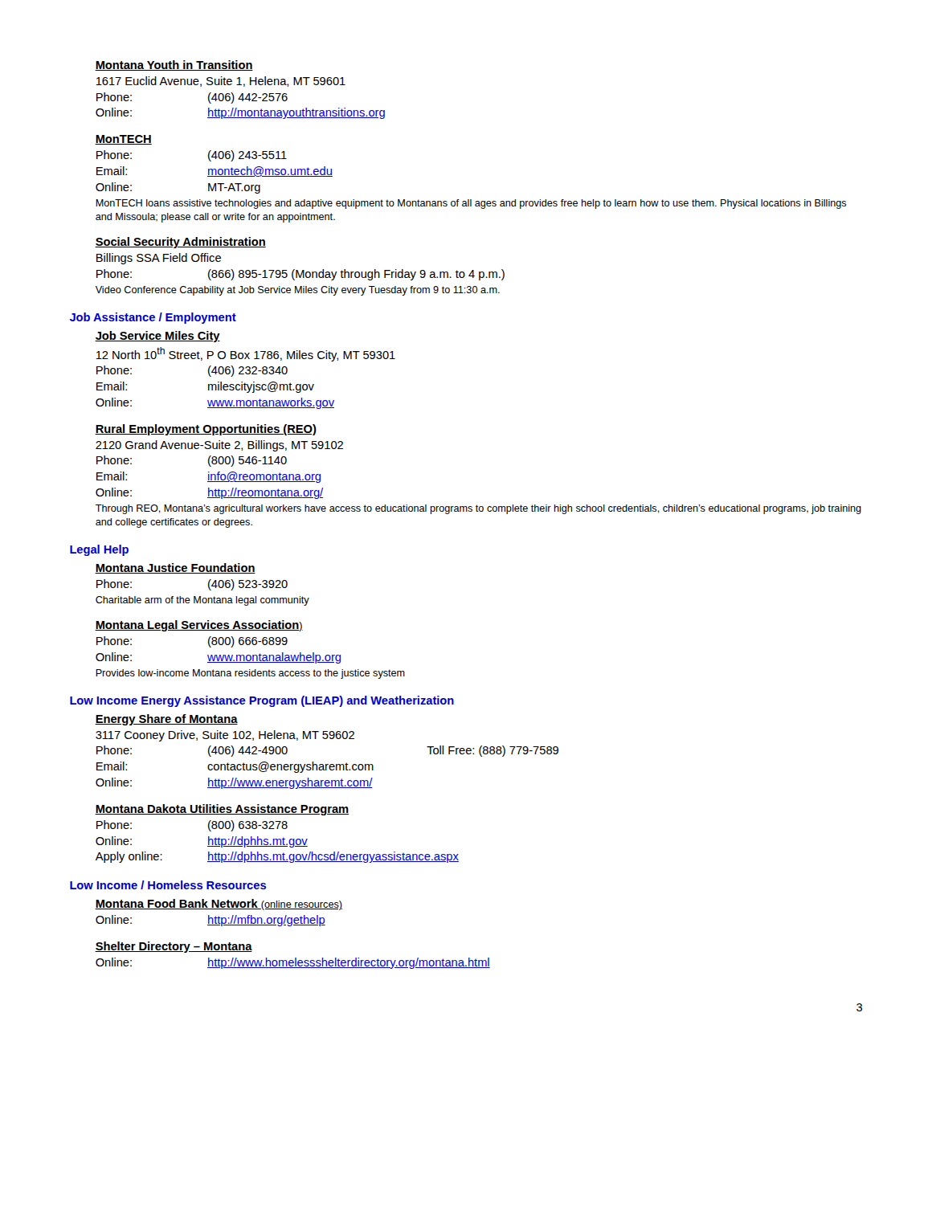Montana Youth in Transition 1617 Euclid Avenue, Suite 1, Helena, MT 59601
| Phone: | (406) 442-2576 |
| Online: | http://montanayouthtransitions.org |
MonTECH
| Phone: | (406) 243-5511 |
| Email: | montech@mso.umt.edu |
| Online: | MT-AT.org |
MonTECH loans assistive technologies and adaptive equipment to Montanans of all ages and provides free help to learn how to use them. Physical locations in Billings and Missoula; please call or write for an appointment.
Social Security Administration Billings SSA Field Office
| Phone: | (866) 895-1795 (Monday through Friday 9 a.m. to 4 p.m.) |
Video Conference Capability at Job Service Miles City every Tuesday from 9 to 11:30 a.m.
Job Assistance / Employment
Job Service Miles City 12 North 10th Street, P O Box 1786, Miles City, MT 59301
| Phone: | (406) 232-8340 |
| Email: | milescityjsc@mt.gov |
| Online: | www.montanaworks.gov |
Rural Employment Opportunities (REO) 2120 Grand Avenue-Suite 2, Billings, MT 59102
| Phone: | (800) 546-1140 |
| Email: | info@reomontana.org |
| Online: | http://reomontana.org/ |
Through REO, Montana’s agricultural workers have access to educational programs to complete their high school credentials, children’s educational programs, job training and college certificates or degrees.
Legal Help
Montana Justice Foundation
| Phone: | (406) 523-3920 |
Charitable arm of the Montana legal community
Montana Legal Services Association)
| Phone: | (800) 666-6899 |
| Online: | www.montanalawhelp.org |
Provides low-income Montana residents access to the justice system
Low Income Energy Assistance Program (LIEAP) and Weatherization
Energy Share of Montana 3117 Cooney Drive, Suite 102, Helena, MT 59602
| Phone: | (406) 442-4900 | Toll Free: (888) 779-7589 |
| Email: | contactus@energysharemt.com | |
| Online: | http://www.energysharemt.com/ | |
Montana Dakota Utilities Assistance Program
| Phone: | (800) 638-3278 |
| Online: | http://dphhs.mt.gov |
| Apply online: | http://dphhs.mt.gov/hcsd/energyassistance.aspx |
Low Income / Homeless Resources
Montana Food Bank Network (online resources)
| Online: | http://mfbn.org/gethelp |
Shelter Directory – Montana
| Online: | http://www.homelessshelterdirectory.org/montana.html |
3